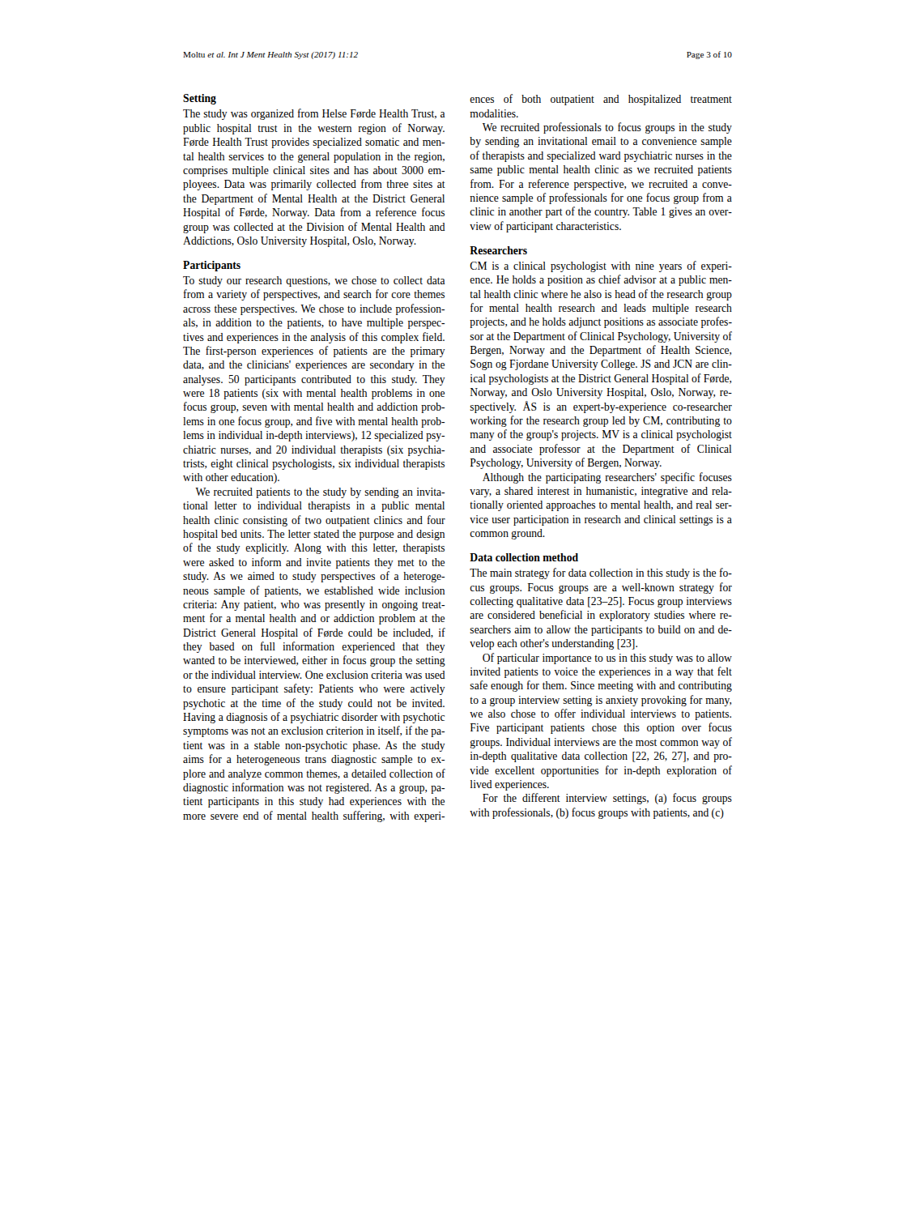Moltu et al. Int J Ment Health Syst (2017) 11:12
Page 3 of 10
Setting
The study was organized from Helse Førde Health Trust, a public hospital trust in the western region of Norway. Førde Health Trust provides specialized somatic and mental health services to the general population in the region, comprises multiple clinical sites and has about 3000 employees. Data was primarily collected from three sites at the Department of Mental Health at the District General Hospital of Førde, Norway. Data from a reference focus group was collected at the Division of Mental Health and Addictions, Oslo University Hospital, Oslo, Norway.
Participants
To study our research questions, we chose to collect data from a variety of perspectives, and search for core themes across these perspectives. We chose to include professionals, in addition to the patients, to have multiple perspectives and experiences in the analysis of this complex field. The first-person experiences of patients are the primary data, and the clinicians' experiences are secondary in the analyses. 50 participants contributed to this study. They were 18 patients (six with mental health problems in one focus group, seven with mental health and addiction problems in one focus group, and five with mental health problems in individual in-depth interviews), 12 specialized psychiatric nurses, and 20 individual therapists (six psychiatrists, eight clinical psychologists, six individual therapists with other education).
We recruited patients to the study by sending an invitational letter to individual therapists in a public mental health clinic consisting of two outpatient clinics and four hospital bed units. The letter stated the purpose and design of the study explicitly. Along with this letter, therapists were asked to inform and invite patients they met to the study. As we aimed to study perspectives of a heterogeneous sample of patients, we established wide inclusion criteria: Any patient, who was presently in ongoing treatment for a mental health and or addiction problem at the District General Hospital of Førde could be included, if they based on full information experienced that they wanted to be interviewed, either in focus group the setting or the individual interview. One exclusion criteria was used to ensure participant safety: Patients who were actively psychotic at the time of the study could not be invited. Having a diagnosis of a psychiatric disorder with psychotic symptoms was not an exclusion criterion in itself, if the patient was in a stable non-psychotic phase. As the study aims for a heterogeneous trans diagnostic sample to explore and analyze common themes, a detailed collection of diagnostic information was not registered. As a group, patient participants in this study had experiences with the more severe end of mental health suffering, with experiences of both outpatient and hospitalized treatment modalities.
We recruited professionals to focus groups in the study by sending an invitational email to a convenience sample of therapists and specialized ward psychiatric nurses in the same public mental health clinic as we recruited patients from. For a reference perspective, we recruited a convenience sample of professionals for one focus group from a clinic in another part of the country. Table 1 gives an overview of participant characteristics.
Researchers
CM is a clinical psychologist with nine years of experience. He holds a position as chief advisor at a public mental health clinic where he also is head of the research group for mental health research and leads multiple research projects, and he holds adjunct positions as associate professor at the Department of Clinical Psychology, University of Bergen, Norway and the Department of Health Science, Sogn og Fjordane University College. JS and JCN are clinical psychologists at the District General Hospital of Førde, Norway, and Oslo University Hospital, Oslo, Norway, respectively. ÅS is an expert-by-experience co-researcher working for the research group led by CM, contributing to many of the group's projects. MV is a clinical psychologist and associate professor at the Department of Clinical Psychology, University of Bergen, Norway.
Although the participating researchers' specific focuses vary, a shared interest in humanistic, integrative and relationally oriented approaches to mental health, and real service user participation in research and clinical settings is a common ground.
Data collection method
The main strategy for data collection in this study is the focus groups. Focus groups are a well-known strategy for collecting qualitative data [23–25]. Focus group interviews are considered beneficial in exploratory studies where researchers aim to allow the participants to build on and develop each other's understanding [23].
Of particular importance to us in this study was to allow invited patients to voice the experiences in a way that felt safe enough for them. Since meeting with and contributing to a group interview setting is anxiety provoking for many, we also chose to offer individual interviews to patients. Five participant patients chose this option over focus groups. Individual interviews are the most common way of in-depth qualitative data collection [22, 26, 27], and provide excellent opportunities for in-depth exploration of lived experiences.
For the different interview settings, (a) focus groups with professionals, (b) focus groups with patients, and (c)